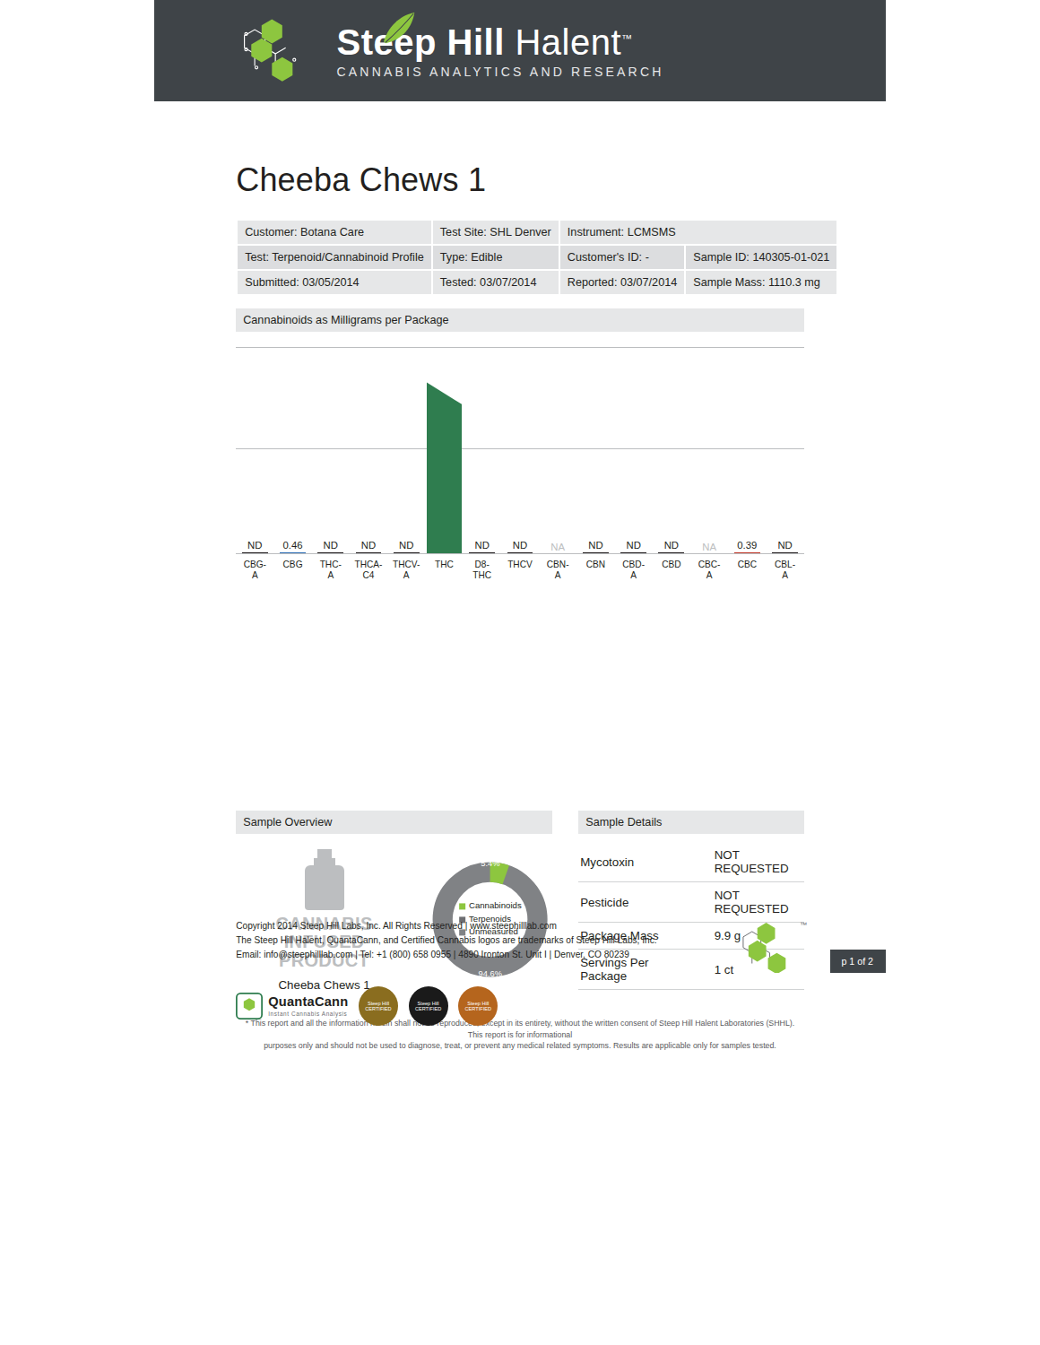Rev 108ACC7B.3DE14315
Steep Hill Halent™
CANNABIS ANALYTICS AND RESEARCH
Cheeba Chews 1
| Customer: Botana Care | Test Site: SHL Denver | Instrument: LCMSMS |
| Test: Terpenoid/Cannabinoid Profile | Type: Edible | Customer's ID: - | Sample ID: 140305-01-021 |
| Submitted: 03/05/2014 | Tested: 03/07/2014 | Reported: 03/07/2014 | Sample Mass: 1110.3 mg |
Cannabinoids as Milligrams per Package
ND
0.46
ND
ND
ND
53.25
ND
ND
NA
ND
ND
ND
NA
0.39
ND
CBG-
A
CBG
THC-
A
THCA-
C4
THCV-
A
THC
D8-
THC
THCV
CBN-
A
CBN
CBD-
A
CBD
CBC-
A
CBC
CBL-
A
Sample Overview
CANNABIS
INFUSED
PRODUCT
Cheeba Chews 1
5.4%
94.6%
Cannabinoids
Terpenoids
Unmeasured
Sample Details
| Mycotoxin | NOT REQUESTED |
| Pesticide | NOT REQUESTED |
| Package Mass | 9.9 g |
| Servings Per Package | 1 ct |
* This report and all the information herein shall not be reproduced, except in its entirety, without the written consent of Steep Hill Halent Laboratories (SHHL). This report is for informational
purposes only and should not be used to diagnose, treat, or prevent any medical related symptoms. Results are applicable only for samples tested.
p 1 of 2
Copyright 2014 Steep Hill Labs, Inc. All Rights Reserved | www.steephilllab.com
The Steep Hill Halent, QuantaCann, and Certified Cannabis logos are trademarks of Steep Hill Labs, Inc.
Email: info@steephilllab.com | Tel: +1 (800) 658 0955 | 4890 Ironton St. Unit I | Denver, CO 80239
™
QuantaCann
Instant Cannabis Analysis
Steep Hill
CERTIFIED
Steep Hill
CERTIFIED
Steep Hill
CERTIFIED